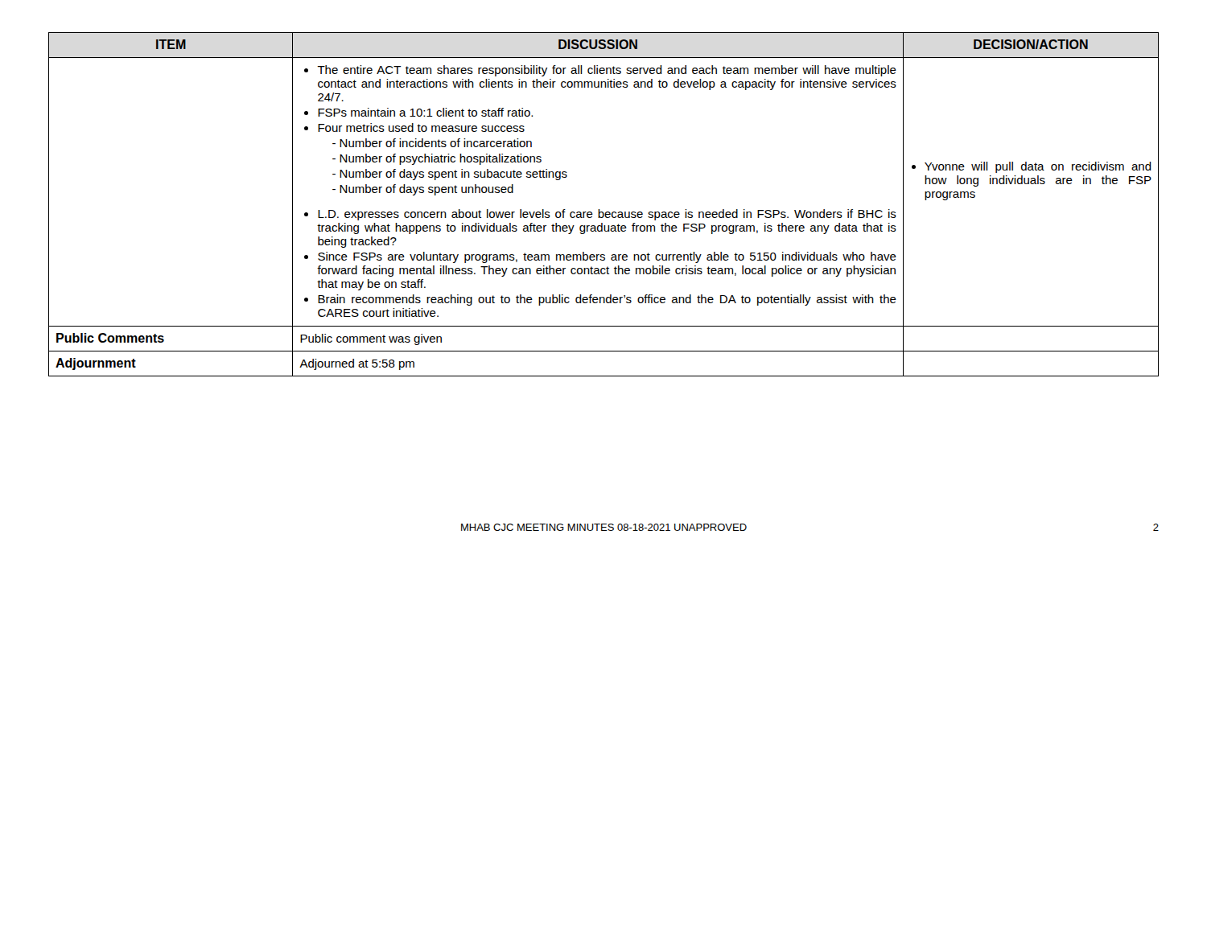| ITEM | DISCUSSION | DECISION/ACTION |
| --- | --- | --- |
| | The entire ACT team shares responsibility for all clients served and each team member will have multiple contact and interactions with clients in their communities and to develop a capacity for intensive services 24/7. FSPs maintain a 10:1 client to staff ratio. Four metrics used to measure success Number of incidents of incarceration Number of psychiatric hospitalizations Number of days spent in subacute settings Number of days spent unhoused L.D. expresses concern about lower levels of care because space is needed in FSPs. Wonders if BHC is tracking what happens to individuals after they graduate from the FSP program, is there any data that is being tracked? Since FSPs are voluntary programs, team members are not currently able to 5150 individuals who have forward facing mental illness. They can either contact the mobile crisis team, local police or any physician that may be on staff. Brain recommends reaching out to the public defender’s office and the DA to potentially assist with the CARES court initiative. | Yvonne will pull data on recidivism and how long individuals are in the FSP programs |
| Public Comments | Public comment was given | |
| Adjournment | Adjourned at 5:58 pm | |
MHAB CJC MEETING MINUTES 08-18-2021 UNAPPROVED 2